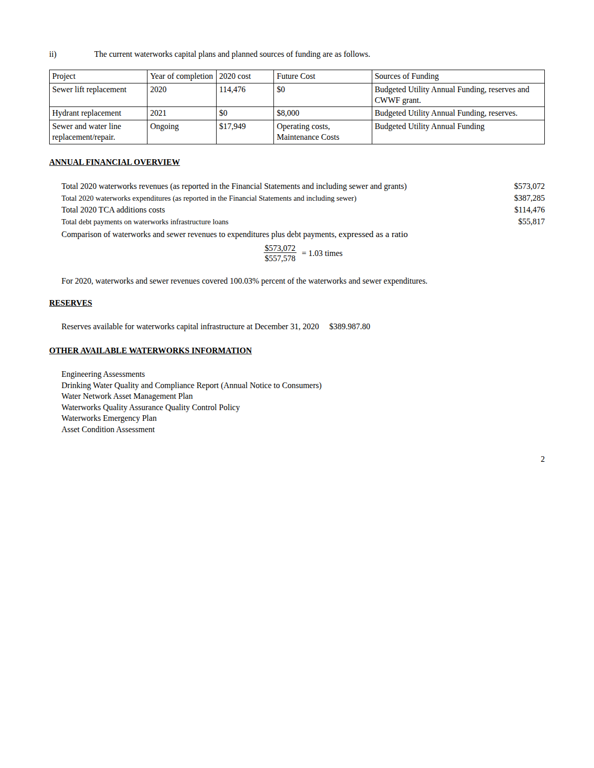ii) The current waterworks capital plans and planned sources of funding are as follows.
| Project | Year of completion | 2020 cost | Future Cost | Sources of Funding |
| Sewer lift replacement | 2020 | 114,476 | $0 | Budgeted Utility Annual Funding, reserves and CWWF grant. |
| Hydrant replacement | 2021 | $0 | $8,000 | Budgeted Utility Annual Funding, reserves. |
| Sewer and water line replacement/repair. | Ongoing | $17,949 | Operating costs, Maintenance Costs | Budgeted Utility Annual Funding |
ANNUAL FINANCIAL OVERVIEW
Total 2020 waterworks revenues (as reported in the Financial Statements and including sewer and grants) $573,072
Total 2020 waterworks expenditures (as reported in the Financial Statements and including sewer) $387,285
Total 2020 TCA additions costs $114,476
Total debt payments on waterworks infrastructure loans $55,817
Comparison of waterworks and sewer revenues to expenditures plus debt payments, expressed as a ratio
$573,072
$557,578 = 1.03 times
For 2020, waterworks and sewer revenues covered 100.03% percent of the waterworks and sewer expenditures.
RESERVES
Reserves available for waterworks capital infrastructure at December 31, 2020 $389.987.80
OTHER AVAILABLE WATERWORKS INFORMATION
Engineering Assessments
Drinking Water Quality and Compliance Report (Annual Notice to Consumers)
Water Network Asset Management Plan
Waterworks Quality Assurance Quality Control Policy
Waterworks Emergency Plan
Asset Condition Assessment
2